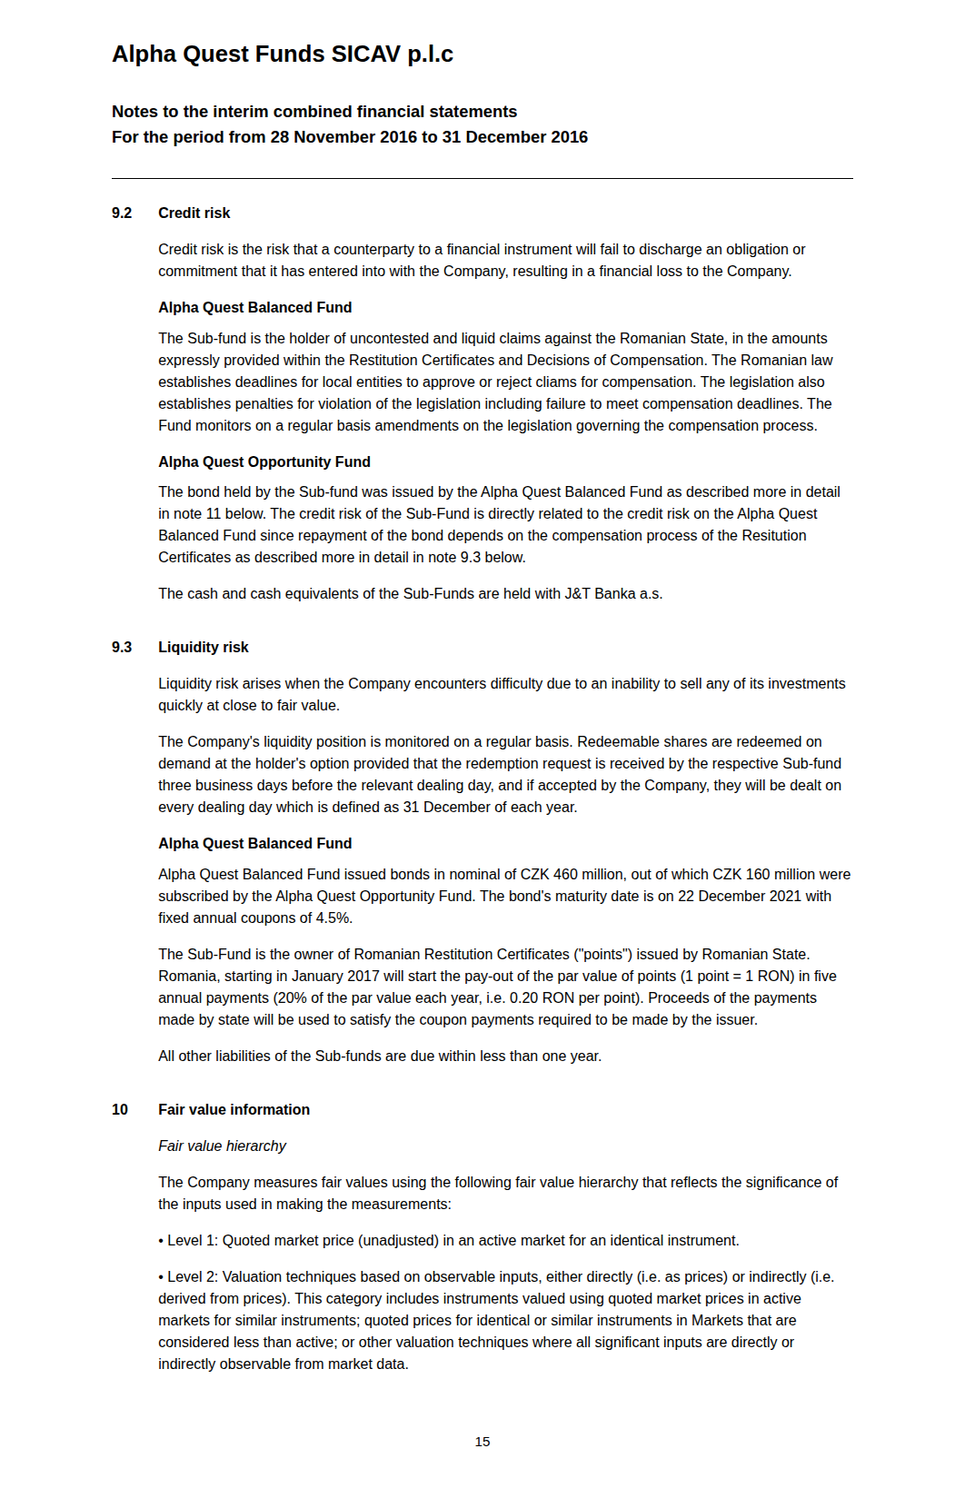Alpha Quest Funds SICAV p.l.c
Notes to the interim combined financial statements
For the period from 28 November 2016 to 31 December 2016
9.2
Credit risk
Credit risk is the risk that a counterparty to a financial instrument will fail to discharge an obligation or commitment that it has entered into with the Company, resulting in a financial loss to the Company.
Alpha Quest Balanced Fund
The Sub-fund is the holder of uncontested and liquid claims against the Romanian State, in the amounts expressly provided within the Restitution Certificates and Decisions of Compensation. The Romanian law establishes deadlines for local entities to approve or reject cliams for compensation. The legislation also establishes penalties for violation of the legislation including failure to meet compensation deadlines. The Fund monitors on a regular basis amendments on the legislation governing the compensation process.
Alpha Quest Opportunity Fund
The bond held by the Sub-fund was issued by the Alpha Quest Balanced Fund as described more in detail in note 11 below. The credit risk of the Sub-Fund is directly related to the credit risk on the Alpha Quest Balanced Fund since repayment of the bond depends on the compensation process of the Resitution Certificates as described more in detail in note 9.3 below.
The cash and cash equivalents of the Sub-Funds are held with J&T Banka a.s.
9.3
Liquidity risk
Liquidity risk arises when the Company encounters difficulty due to an inability to sell any of its investments quickly at close to fair value.
The Company's liquidity position is monitored on a regular basis. Redeemable shares are redeemed on demand at the holder's option provided that the redemption request is received by the respective Sub-fund three business days before the relevant dealing day, and if accepted by the Company, they will be dealt on every dealing day which is defined as 31 December of each year.
Alpha Quest Balanced Fund
Alpha Quest Balanced Fund issued bonds in nominal of CZK 460 million, out of which CZK 160 million were subscribed by the Alpha Quest Opportunity Fund. The bond's maturity date is on 22 December 2021 with fixed annual coupons of 4.5%.
The Sub-Fund is the owner of Romanian Restitution Certificates ("points") issued by Romanian State. Romania, starting in January 2017 will start the pay-out of the par value of points (1 point = 1 RON) in five annual payments (20% of the par value each year, i.e. 0.20 RON per point). Proceeds of the payments made by state will be used to satisfy the coupon payments required to be made by the issuer.
All other liabilities of the Sub-funds are due within less than one year.
10
Fair value information
Fair value hierarchy
The Company measures fair values using the following fair value hierarchy that reflects the significance of the inputs used in making the measurements:
• Level 1: Quoted market price (unadjusted) in an active market for an identical instrument.
• Level 2: Valuation techniques based on observable inputs, either directly (i.e. as prices) or indirectly (i.e. derived from prices). This category includes instruments valued using quoted market prices in active markets for similar instruments; quoted prices for identical or similar instruments in Markets that are considered less than active; or other valuation techniques where all significant inputs are directly or indirectly observable from market data.
15